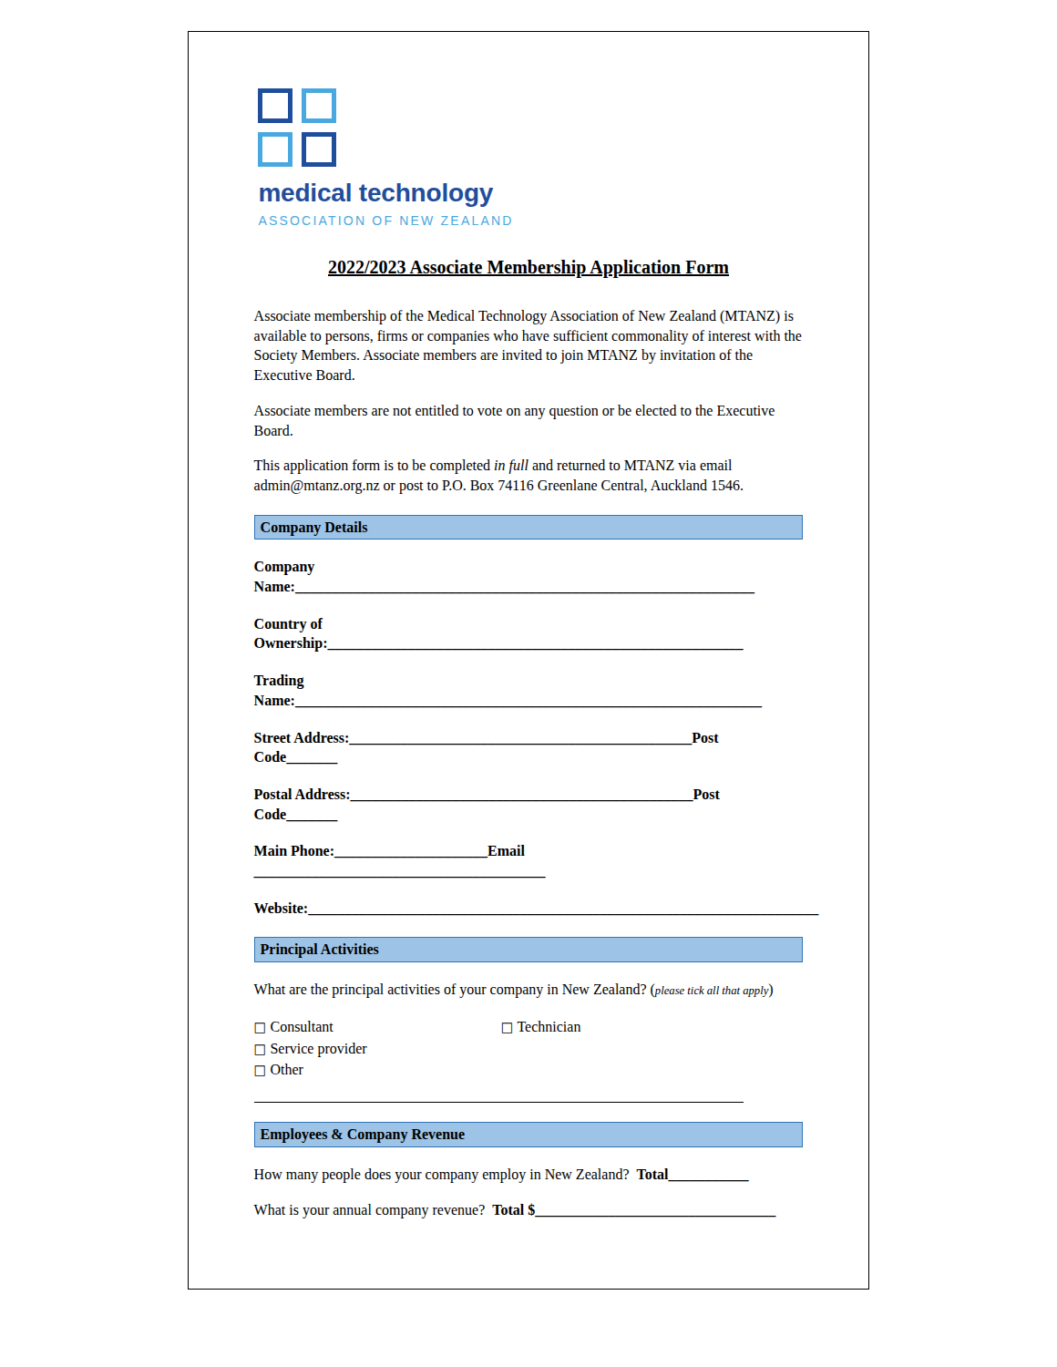medical technology
ASSOCIATION OF NEW ZEALAND
2022/2023 Associate Membership Application Form
Associate membership of the Medical Technology Association of New Zealand (MTANZ) is available to persons, firms or companies who have sufficient commonality of interest with the Society Members. Associate members are invited to join MTANZ by invitation of the Executive Board.
Associate members are not entitled to vote on any question or be elected to the Executive Board.
This application form is to be completed in full and returned to MTANZ via email admin@mtanz.org.nz or post to P.O. Box 74116 Greenlane Central, Auckland 1546.
Company Details
Company Name:_______________________________________________________________
Country of Ownership:_________________________________________________________
Trading Name:________________________________________________________________
Street Address:_______________________________________________Post Code_______
Postal Address:_______________________________________________Post Code_______
Main Phone:_____________________Email ________________________________________
Website:______________________________________________________________________
Principal Activities
What are the principal activities of your company in New Zealand? (please tick all that apply)
| □ Consultant | □ Technician |
| □ Service provider |
| □ Other |
Employees & Company Revenue
How many people does your company employ in New Zealand? Total___________
What is your annual company revenue? Total $_________________________________